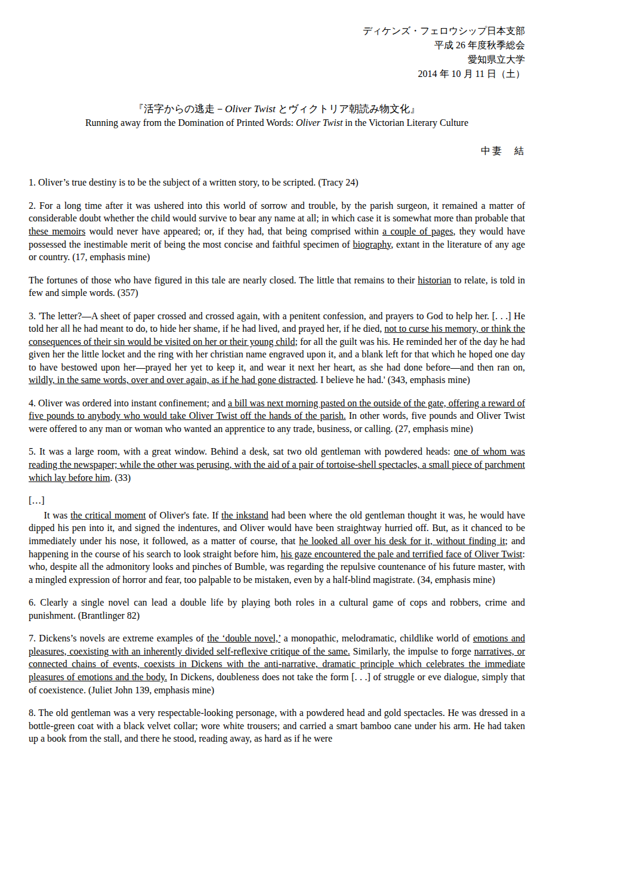ディケンズ・フェロウシップ日本支部
平成 26 年度秋季総会
愛知県立大学
2014 年 10 月 11 日（土）
『活字からの逃走－Oliver Twist とヴィクトリア朝読み物文化』
Running away from the Domination of Printed Words: Oliver Twist in the Victorian Literary Culture
中妻　結
1. Oliver’s true destiny is to be the subject of a written story, to be scripted. (Tracy 24)
2. For a long time after it was ushered into this world of sorrow and trouble, by the parish surgeon, it remained a matter of considerable doubt whether the child would survive to bear any name at all; in which case it is somewhat more than probable that these memoirs would never have appeared; or, if they had, that being comprised within a couple of pages, they would have possessed the inestimable merit of being the most concise and faithful specimen of biography, extant in the literature of any age or country. (17, emphasis mine)
The fortunes of those who have figured in this tale are nearly closed. The little that remains to their historian to relate, is told in few and simple words. (357)
3. 'The letter?—A sheet of paper crossed and crossed again, with a penitent confession, and prayers to God to help her. [. . .] He told her all he had meant to do, to hide her shame, if he had lived, and prayed her, if he died, not to curse his memory, or think the consequences of their sin would be visited on her or their young child; for all the guilt was his. He reminded her of the day he had given her the little locket and the ring with her christian name engraved upon it, and a blank left for that which he hoped one day to have bestowed upon her—prayed her yet to keep it, and wear it next her heart, as she had done before—and then ran on, wildly, in the same words, over and over again, as if he had gone distracted. I believe he had.' (343, emphasis mine)
4. Oliver was ordered into instant confinement; and a bill was next morning pasted on the outside of the gate, offering a reward of five pounds to anybody who would take Oliver Twist off the hands of the parish. In other words, five pounds and Oliver Twist were offered to any man or woman who wanted an apprentice to any trade, business, or calling. (27, emphasis mine)
5. It was a large room, with a great window. Behind a desk, sat two old gentleman with powdered heads: one of whom was reading the newspaper; while the other was perusing, with the aid of a pair of tortoise-shell spectacles, a small piece of parchment which lay before him. (33)
[…]
It was the critical moment of Oliver's fate. If the inkstand had been where the old gentleman thought it was, he would have dipped his pen into it, and signed the indentures, and Oliver would have been straightway hurried off. But, as it chanced to be immediately under his nose, it followed, as a matter of course, that he looked all over his desk for it, without finding it; and happening in the course of his search to look straight before him, his gaze encountered the pale and terrified face of Oliver Twist: who, despite all the admonitory looks and pinches of Bumble, was regarding the repulsive countenance of his future master, with a mingled expression of horror and fear, too palpable to be mistaken, even by a half-blind magistrate. (34, emphasis mine)
6. Clearly a single novel can lead a double life by playing both roles in a cultural game of cops and robbers, crime and punishment. (Brantlinger 82)
7. Dickens’s novels are extreme examples of the ‘double novel,’ a monopathic, melodramatic, childlike world of emotions and pleasures, coexisting with an inherently divided self-reflexive critique of the same. Similarly, the impulse to forge narratives, or connected chains of events, coexists in Dickens with the anti-narrative, dramatic principle which celebrates the immediate pleasures of emotions and the body. In Dickens, doubleness does not take the form [. . .] of struggle or eve dialogue, simply that of coexistence. (Juliet John 139, emphasis mine)
8. The old gentleman was a very respectable-looking personage, with a powdered head and gold spectacles. He was dressed in a bottle-green coat with a black velvet collar; wore white trousers; and carried a smart bamboo cane under his arm. He had taken up a book from the stall, and there he stood, reading away, as hard as if he were